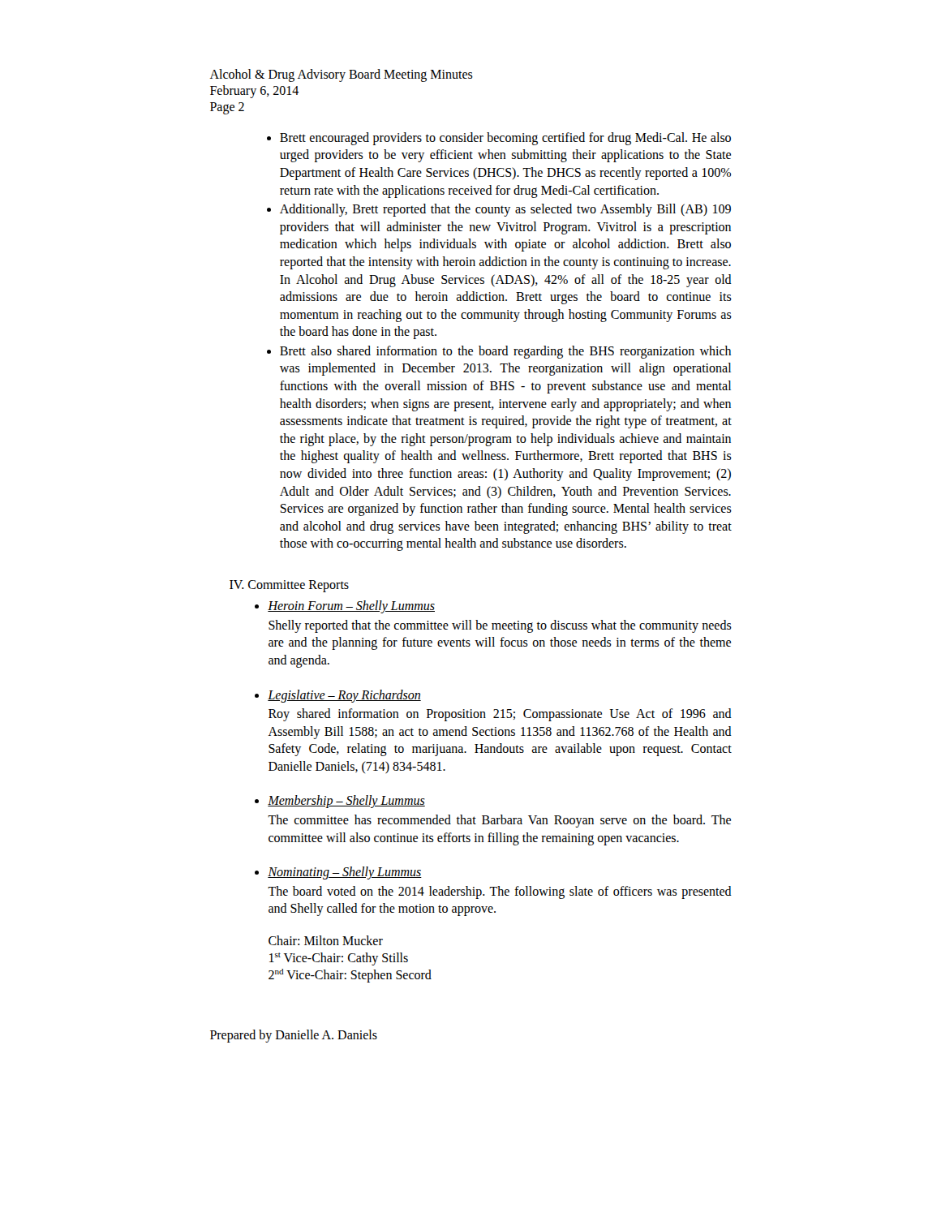Alcohol & Drug Advisory Board Meeting Minutes
February 6, 2014
Page 2
Brett encouraged providers to consider becoming certified for drug Medi-Cal. He also urged providers to be very efficient when submitting their applications to the State Department of Health Care Services (DHCS). The DHCS as recently reported a 100% return rate with the applications received for drug Medi-Cal certification.
Additionally, Brett reported that the county as selected two Assembly Bill (AB) 109 providers that will administer the new Vivitrol Program. Vivitrol is a prescription medication which helps individuals with opiate or alcohol addiction. Brett also reported that the intensity with heroin addiction in the county is continuing to increase. In Alcohol and Drug Abuse Services (ADAS), 42% of all of the 18-25 year old admissions are due to heroin addiction. Brett urges the board to continue its momentum in reaching out to the community through hosting Community Forums as the board has done in the past.
Brett also shared information to the board regarding the BHS reorganization which was implemented in December 2013. The reorganization will align operational functions with the overall mission of BHS - to prevent substance use and mental health disorders; when signs are present, intervene early and appropriately; and when assessments indicate that treatment is required, provide the right type of treatment, at the right place, by the right person/program to help individuals achieve and maintain the highest quality of health and wellness. Furthermore, Brett reported that BHS is now divided into three function areas: (1) Authority and Quality Improvement; (2) Adult and Older Adult Services; and (3) Children, Youth and Prevention Services. Services are organized by function rather than funding source. Mental health services and alcohol and drug services have been integrated; enhancing BHS’ ability to treat those with co-occurring mental health and substance use disorders.
IV. Committee Reports
Heroin Forum – Shelly Lummus
Shelly reported that the committee will be meeting to discuss what the community needs are and the planning for future events will focus on those needs in terms of the theme and agenda.
Legislative – Roy Richardson
Roy shared information on Proposition 215; Compassionate Use Act of 1996 and Assembly Bill 1588; an act to amend Sections 11358 and 11362.768 of the Health and Safety Code, relating to marijuana. Handouts are available upon request. Contact Danielle Daniels, (714) 834-5481.
Membership – Shelly Lummus
The committee has recommended that Barbara Van Rooyan serve on the board. The committee will also continue its efforts in filling the remaining open vacancies.
Nominating – Shelly Lummus
The board voted on the 2014 leadership. The following slate of officers was presented and Shelly called for the motion to approve.
Chair: Milton Mucker
1st Vice-Chair: Cathy Stills
2nd Vice-Chair: Stephen Secord
Prepared by Danielle A. Daniels